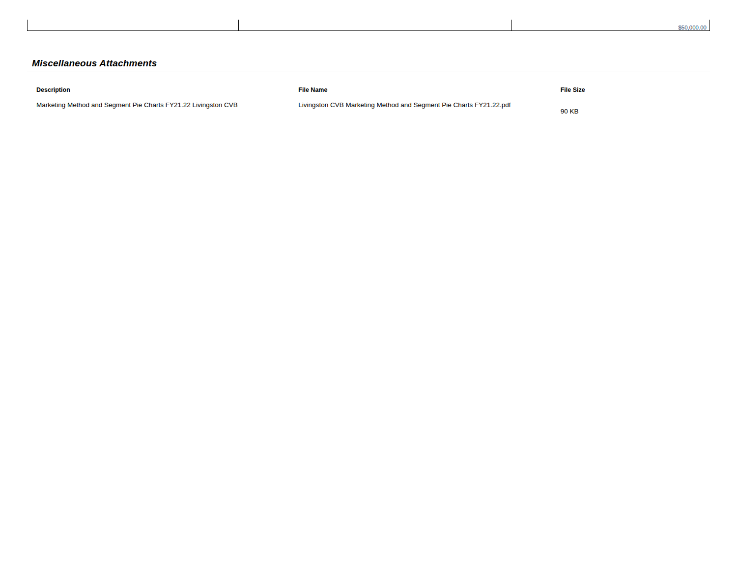$50,000.00
Miscellaneous Attachments
| Description | File Name | File Size |
| --- | --- | --- |
| Marketing Method and Segment Pie Charts FY21.22 Livingston CVB | Livingston CVB Marketing Method and Segment Pie Charts FY21.22.pdf | 90 KB |